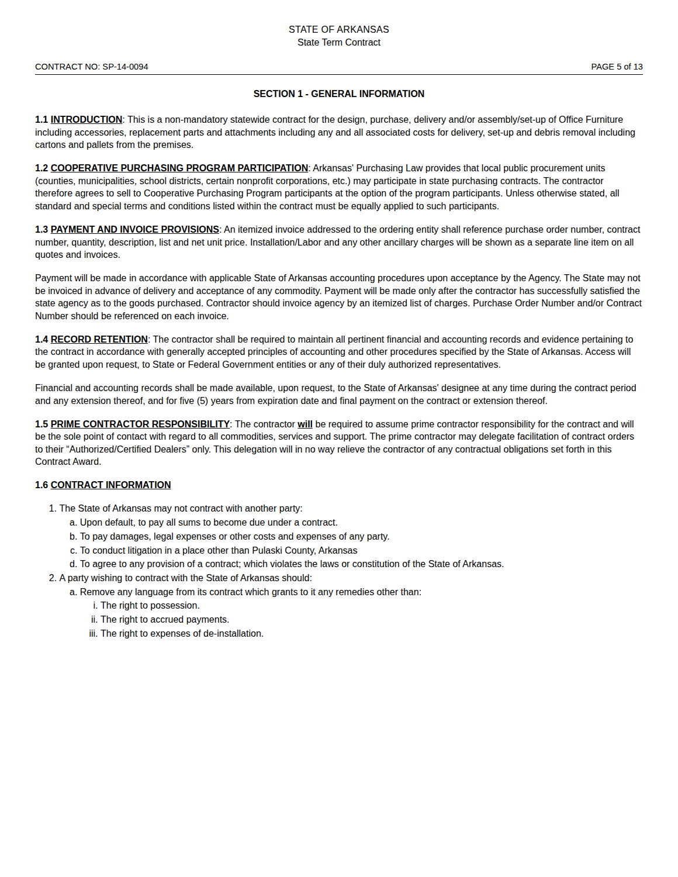STATE OF ARKANSAS
State Term Contract
CONTRACT NO: SP-14-0094 PAGE 5 of 13
SECTION 1 - GENERAL INFORMATION
1.1 INTRODUCTION: This is a non-mandatory statewide contract for the design, purchase, delivery and/or assembly/set-up of Office Furniture including accessories, replacement parts and attachments including any and all associated costs for delivery, set-up and debris removal including cartons and pallets from the premises.
1.2 COOPERATIVE PURCHASING PROGRAM PARTICIPATION: Arkansas' Purchasing Law provides that local public procurement units (counties, municipalities, school districts, certain nonprofit corporations, etc.) may participate in state purchasing contracts. The contractor therefore agrees to sell to Cooperative Purchasing Program participants at the option of the program participants. Unless otherwise stated, all standard and special terms and conditions listed within the contract must be equally applied to such participants.
1.3 PAYMENT AND INVOICE PROVISIONS: An itemized invoice addressed to the ordering entity shall reference purchase order number, contract number, quantity, description, list and net unit price. Installation/Labor and any other ancillary charges will be shown as a separate line item on all quotes and invoices.
Payment will be made in accordance with applicable State of Arkansas accounting procedures upon acceptance by the Agency. The State may not be invoiced in advance of delivery and acceptance of any commodity. Payment will be made only after the contractor has successfully satisfied the state agency as to the goods purchased. Contractor should invoice agency by an itemized list of charges. Purchase Order Number and/or Contract Number should be referenced on each invoice.
1.4 RECORD RETENTION: The contractor shall be required to maintain all pertinent financial and accounting records and evidence pertaining to the contract in accordance with generally accepted principles of accounting and other procedures specified by the State of Arkansas. Access will be granted upon request, to State or Federal Government entities or any of their duly authorized representatives.
Financial and accounting records shall be made available, upon request, to the State of Arkansas' designee at any time during the contract period and any extension thereof, and for five (5) years from expiration date and final payment on the contract or extension thereof.
1.5 PRIME CONTRACTOR RESPONSIBILITY: The contractor will be required to assume prime contractor responsibility for the contract and will be the sole point of contact with regard to all commodities, services and support. The prime contractor may delegate facilitation of contract orders to their “Authorized/Certified Dealers” only. This delegation will in no way relieve the contractor of any contractual obligations set forth in this Contract Award.
1.6 CONTRACT INFORMATION
The State of Arkansas may not contract with another party:
Upon default, to pay all sums to become due under a contract.
To pay damages, legal expenses or other costs and expenses of any party.
To conduct litigation in a place other than Pulaski County, Arkansas
To agree to any provision of a contract; which violates the laws or constitution of the State of Arkansas.
A party wishing to contract with the State of Arkansas should:
Remove any language from its contract which grants to it any remedies other than:
The right to possession.
The right to accrued payments.
The right to expenses of de-installation.